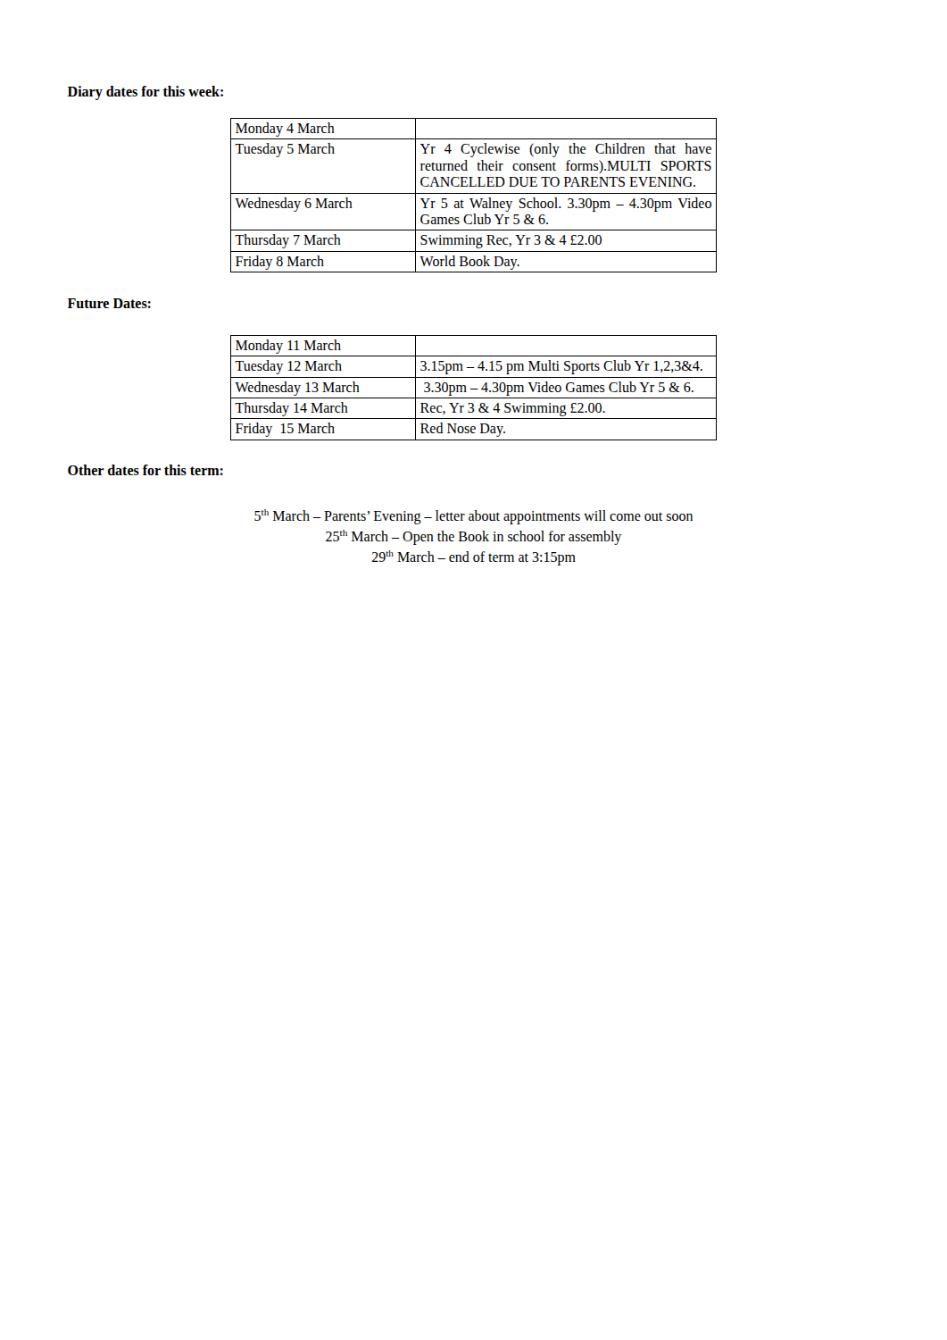Diary dates for this week:
| Monday 4 March | |
| Tuesday 5 March | Yr 4 Cyclewise (only the Children that have returned their consent forms).MULTI SPORTS CANCELLED DUE TO PARENTS EVENING. |
| Wednesday 6 March | Yr 5 at Walney School. 3.30pm – 4.30pm Video Games Club Yr 5 & 6. |
| Thursday 7 March | Swimming Rec, Yr 3 & 4 £2.00 |
| Friday 8 March | World Book Day. |
Future Dates:
| Monday 11 March | |
| Tuesday 12 March | 3.15pm – 4.15 pm Multi Sports Club Yr 1,2,3&4. |
| Wednesday 13 March | 3.30pm – 4.30pm Video Games Club Yr 5 & 6. |
| Thursday 14 March | Rec, Yr 3 & 4 Swimming £2.00. |
| Friday 15 March | Red Nose Day. |
Other dates for this term:
5th March – Parents’ Evening – letter about appointments will come out soon
25th March – Open the Book in school for assembly
29th March – end of term at 3:15pm